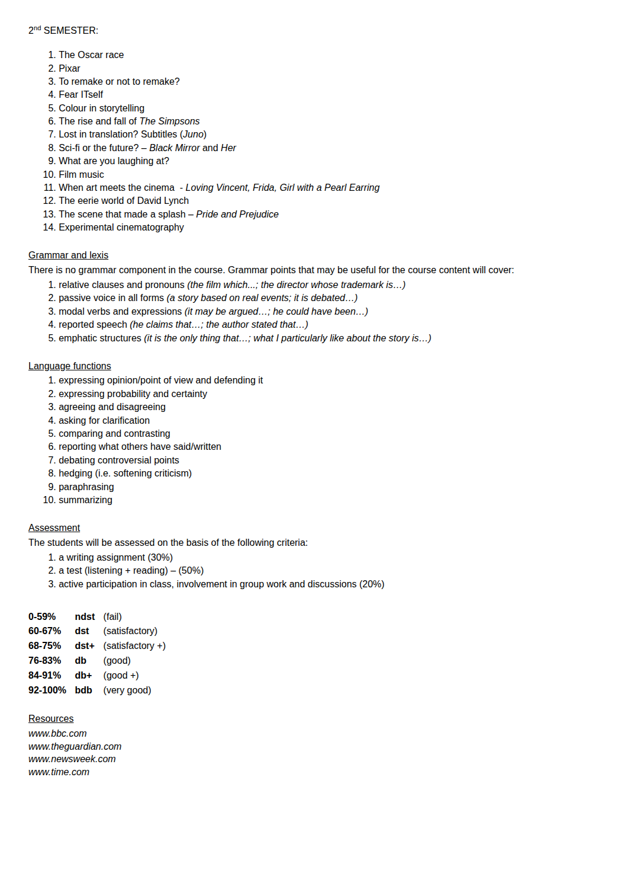2nd SEMESTER:
The Oscar race
Pixar
To remake or not to remake?
Fear ITself
Colour in storytelling
The rise and fall of The Simpsons
Lost in translation? Subtitles (Juno)
Sci-fi or the future? – Black Mirror and Her
What are you laughing at?
Film music
When art meets the cinema - Loving Vincent, Frida, Girl with a Pearl Earring
The eerie world of David Lynch
The scene that made a splash – Pride and Prejudice
Experimental cinematography
Grammar and lexis
There is no grammar component in the course. Grammar points that may be useful for the course content will cover:
relative clauses and pronouns (the film which...; the director whose trademark is…)
passive voice in all forms (a story based on real events; it is debated…)
modal verbs and expressions (it may be argued…; he could have been…)
reported speech (he claims that…; the author stated that…)
emphatic structures (it is the only thing that…; what I particularly like about the story is…)
Language functions
expressing opinion/point of view and defending it
expressing probability and certainty
agreeing and disagreeing
asking for clarification
comparing and contrasting
reporting what others have said/written
debating controversial points
hedging (i.e. softening criticism)
paraphrasing
summarizing
Assessment
The students will be assessed on the basis of the following criteria:
a writing assignment (30%)
a test (listening + reading) – (50%)
active participation in class, involvement in group work and discussions (20%)
| 0-59% | ndst | (fail) |
| 60-67% | dst | (satisfactory) |
| 68-75% | dst+ | (satisfactory +) |
| 76-83% | db | (good) |
| 84-91% | db+ | (good +) |
| 92-100% | bdb | (very good) |
Resources
www.bbc.com
www.theguardian.com
www.newsweek.com
www.time.com